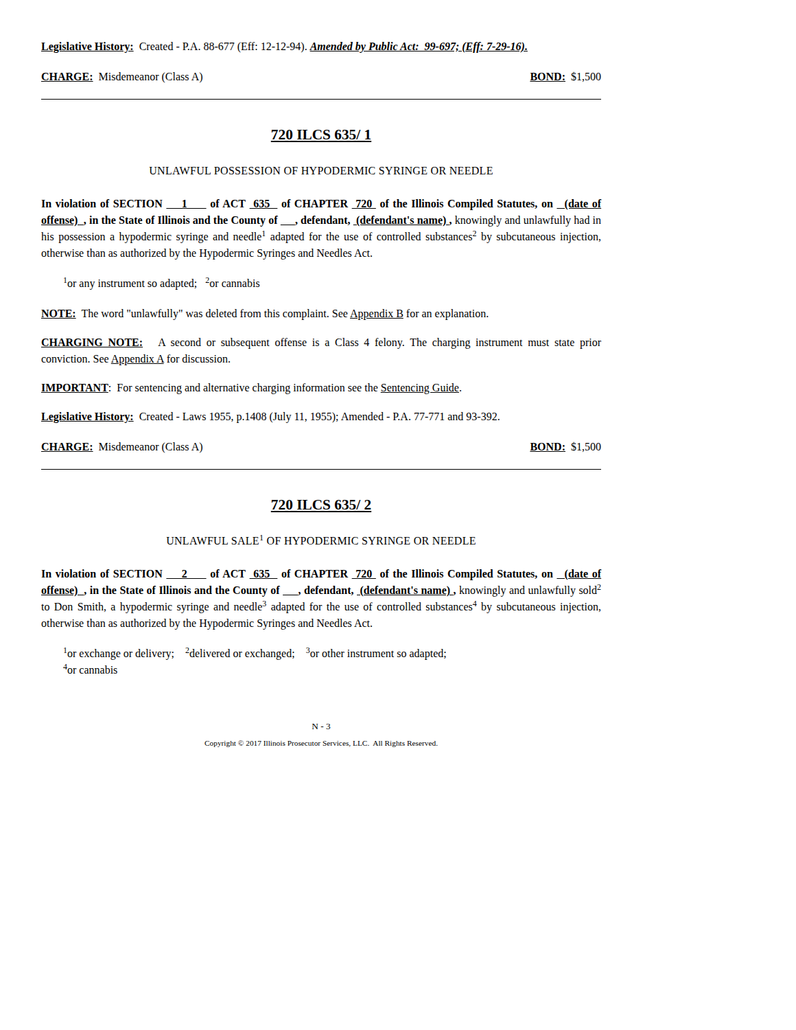Legislative History: Created - P.A. 88-677 (Eff: 12-12-94). Amended by Public Act: 99-697; (Eff: 7-29-16).
CHARGE: Misdemeanor (Class A) BOND: $1,500
720 ILCS 635/ 1
UNLAWFUL POSSESSION OF HYPODERMIC SYRINGE OR NEEDLE
In violation of SECTION 1 of ACT 635 of CHAPTER 720 of the Illinois Compiled Statutes, on (date of offense) , in the State of Illinois and the County of , defendant, (defendant's name) , knowingly and unlawfully had in his possession a hypodermic syringe and needle1 adapted for the use of controlled substances2 by subcutaneous injection, otherwise than as authorized by the Hypodermic Syringes and Needles Act.
1or any instrument so adapted; 2or cannabis
NOTE: The word "unlawfully" was deleted from this complaint. See Appendix B for an explanation.
CHARGING NOTE: A second or subsequent offense is a Class 4 felony. The charging instrument must state prior conviction. See Appendix A for discussion.
IMPORTANT: For sentencing and alternative charging information see the Sentencing Guide.
Legislative History: Created - Laws 1955, p.1408 (July 11, 1955); Amended - P.A. 77-771 and 93-392.
CHARGE: Misdemeanor (Class A) BOND: $1,500
720 ILCS 635/ 2
UNLAWFUL SALE1 OF HYPODERMIC SYRINGE OR NEEDLE
In violation of SECTION 2 of ACT 635 of CHAPTER 720 of the Illinois Compiled Statutes, on (date of offense) , in the State of Illinois and the County of , defendant, (defendant's name) , knowingly and unlawfully sold2 to Don Smith, a hypodermic syringe and needle3 adapted for the use of controlled substances4 by subcutaneous injection, otherwise than as authorized by the Hypodermic Syringes and Needles Act.
1or exchange or delivery; 2delivered or exchanged; 3or other instrument so adapted;
4or cannabis
N - 3
Copyright © 2017 Illinois Prosecutor Services, LLC. All Rights Reserved.